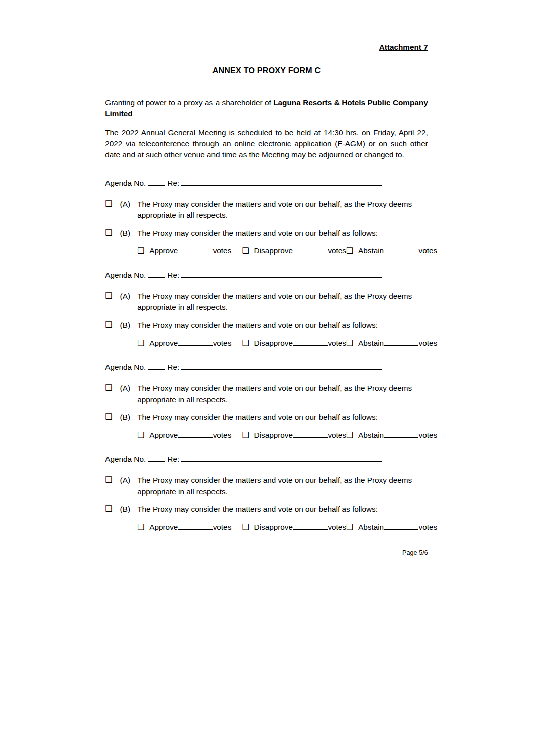Attachment 7
ANNEX TO PROXY FORM C
Granting of power to a proxy as a shareholder of Laguna Resorts & Hotels Public Company Limited
The 2022 Annual General Meeting is scheduled to be held at 14:30 hrs. on Friday, April 22, 2022 via teleconference through an online electronic application (E-AGM) or on such other date and at such other venue and time as the Meeting may be adjourned or changed to.
Agenda No. Re:
❑
(A)
The Proxy may consider the matters and vote on our behalf, as the Proxy deems appropriate in all respects.
❑
(B)
The Proxy may consider the matters and vote on our behalf as follows:
❑Approve votes
❑Disapprove votes
❑Abstain votes
Agenda No. Re:
❑
(A)
The Proxy may consider the matters and vote on our behalf, as the Proxy deems appropriate in all respects.
❑
(B)
The Proxy may consider the matters and vote on our behalf as follows:
❑Approve votes
❑Disapprove votes
❑Abstain votes
Agenda No. Re:
❑
(A)
The Proxy may consider the matters and vote on our behalf, as the Proxy deems appropriate in all respects.
❑
(B)
The Proxy may consider the matters and vote on our behalf as follows:
❑Approve votes
❑Disapprove votes
❑Abstain votes
Agenda No. Re:
❑
(A)
The Proxy may consider the matters and vote on our behalf, as the Proxy deems appropriate in all respects.
❑
(B)
The Proxy may consider the matters and vote on our behalf as follows:
❑Approve votes
❑Disapprove votes
❑Abstain votes
Page 5/6